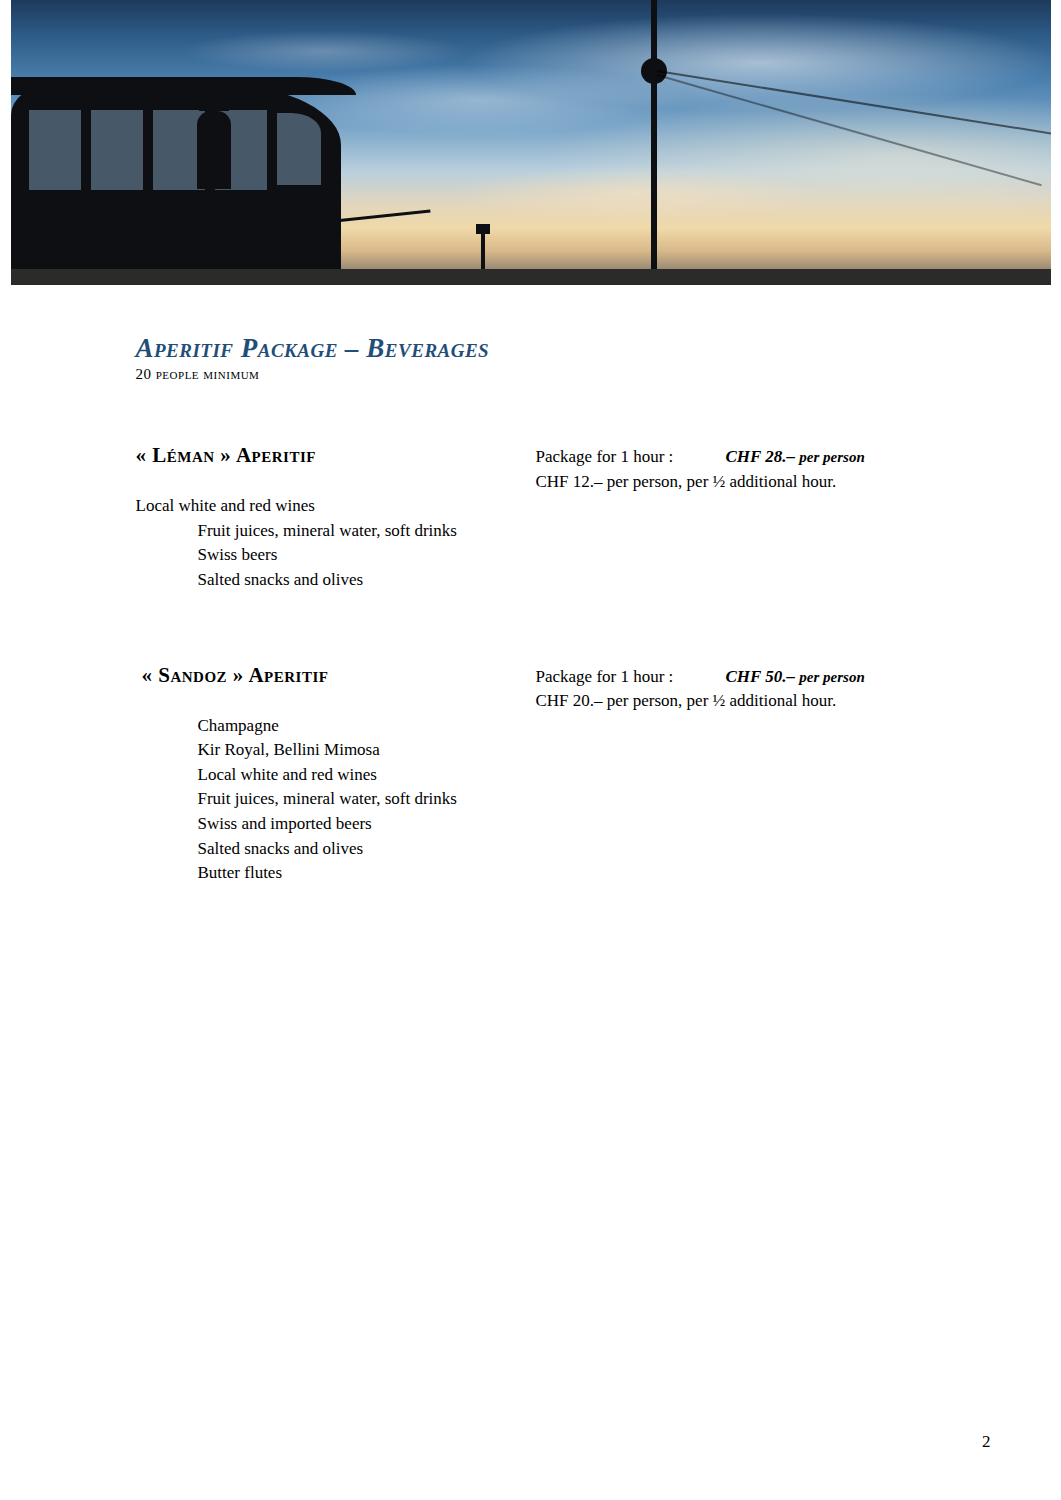Aperitif Package – Beverages
20 people minimum
« Léman » Aperitif
Local white and red wines
Fruit juices, mineral water, soft drinks
Swiss beers
Salted snacks and olives
Package for 1 hour : CHF 28.– per person
CHF 12.– per person, per ½ additional hour.
« Sandoz » Aperitif
Champagne
Kir Royal, Bellini Mimosa
Local white and red wines
Fruit juices, mineral water, soft drinks
Swiss and imported beers
Salted snacks and olives
Butter flutes
Package for 1 hour : CHF 50.– per person
CHF 20.– per person, per ½ additional hour.
2